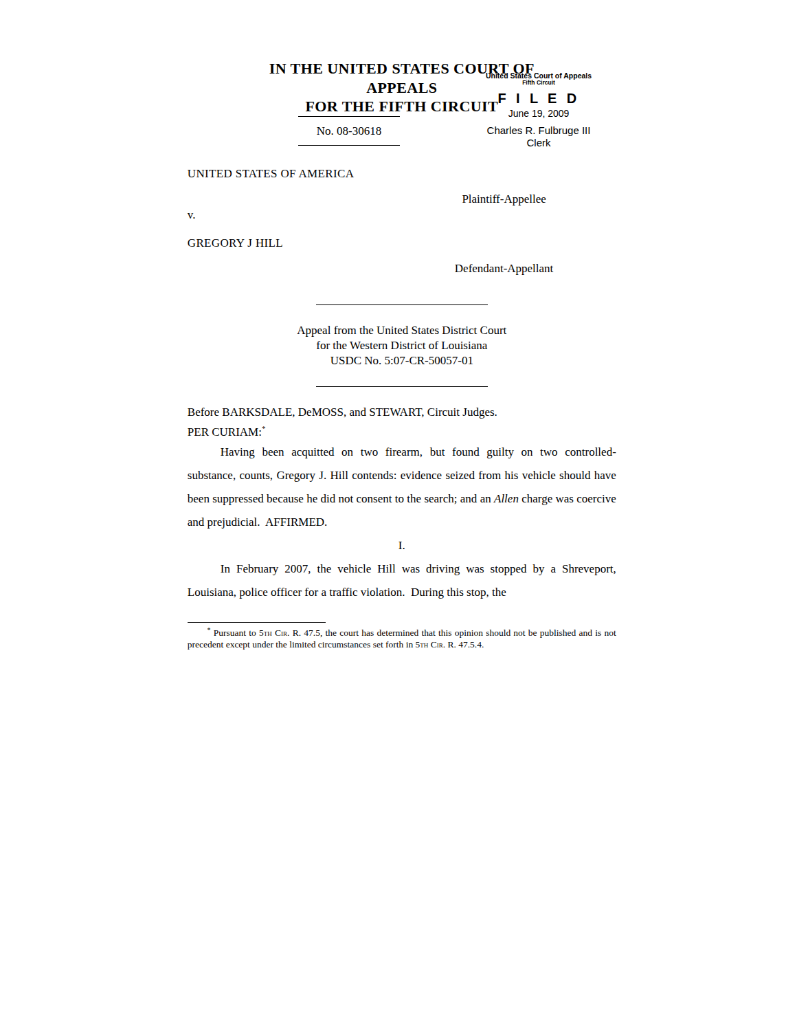IN THE UNITED STATES COURT OF APPEALS FOR THE FIFTH CIRCUIT
United States Court of Appeals
Fifth Circuit
F I L E D
June 19, 2009
Charles R. Fulbruge III
Clerk
No. 08-30618
UNITED STATES OF AMERICA
Plaintiff-Appellee
v.
GREGORY J HILL
Defendant-Appellant
Appeal from the United States District Court
for the Western District of Louisiana
USDC No. 5:07-CR-50057-01
Before BARKSDALE, DeMOSS, and STEWART, Circuit Judges.
PER CURIAM:*
Having been acquitted on two firearm, but found guilty on two controlled-substance, counts, Gregory J. Hill contends: evidence seized from his vehicle should have been suppressed because he did not consent to the search; and an Allen charge was coercive and prejudicial. AFFIRMED.
I.
In February 2007, the vehicle Hill was driving was stopped by a Shreveport, Louisiana, police officer for a traffic violation. During this stop, the
* Pursuant to 5th Cir. R. 47.5, the court has determined that this opinion should not be published and is not precedent except under the limited circumstances set forth in 5th Cir. R. 47.5.4.